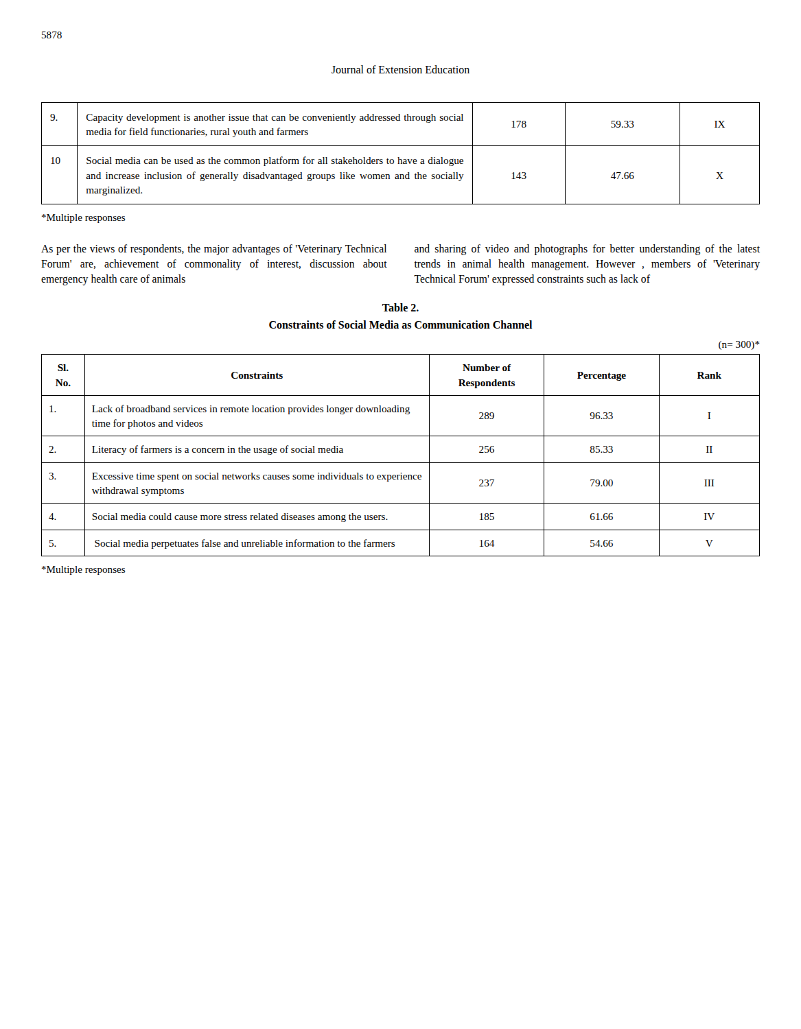5878
Journal of Extension Education
| 9. | Capacity development is another issue that can be conveniently addressed through social media for field functionaries, rural youth and farmers | 178 | 59.33 | IX |
| 10 | Social media can be used as the common platform for all stakeholders to have a dialogue and increase inclusion of generally disadvantaged groups like women and the socially marginalized. | 143 | 47.66 | X |
*Multiple responses
As per the views of respondents, the major advantages of 'Veterinary Technical Forum' are, achievement of commonality of interest, discussion about emergency health care of animals
and sharing of video and photographs for better understanding of the latest trends in animal health management. However , members of 'Veterinary Technical Forum' expressed constraints such as lack of
Table 2.
Constraints of Social Media as Communication Channel
(n= 300)*
| Sl. No. | Constraints | Number of Respondents | Percentage | Rank |
| --- | --- | --- | --- | --- |
| 1. | Lack of broadband services in remote location provides longer downloading time for photos and videos | 289 | 96.33 | I |
| 2. | Literacy of farmers is a concern in the usage of social media | 256 | 85.33 | II |
| 3. | Excessive time spent on social networks causes some individuals to experience withdrawal symptoms | 237 | 79.00 | III |
| 4. | Social media could cause more stress related diseases among the users. | 185 | 61.66 | IV |
| 5. | Social media perpetuates false and unreliable information to the farmers | 164 | 54.66 | V |
*Multiple responses